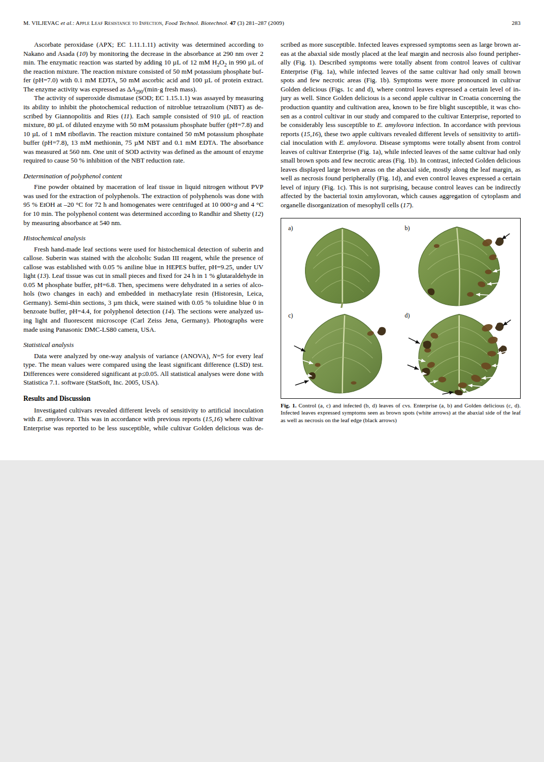M. VILJEVAC et al.: Apple Leaf Resistance to Infection, Food Technol. Biotechnol. 47 (3) 281–287 (2009)
283
Ascorbate peroxidase (APX; EC 1.11.1.11) activity was determined according to Nakano and Asada (10) by monitoring the decrease in the absorbance at 290 nm over 2 min. The enzymatic reaction was started by adding 10 µL of 12 mM H2O2 in 990 µL of the reaction mixture. The reaction mixture consisted of 50 mM potassium phosphate buffer (pH=7.0) with 0.1 mM EDTA, 50 mM ascorbic acid and 100 µL of protein extract. The enzyme activity was expressed as ΔA290/(min·g fresh mass).
The activity of superoxide dismutase (SOD; EC 1.15.1.1) was assayed by measuring its ability to inhibit the photochemical reduction of nitroblue tetrazolium (NBT) as described by Giannopolitis and Ries (11). Each sample consisted of 910 µL of reaction mixture, 80 µL of diluted enzyme with 50 mM potassium phosphate buffer (pH=7.8) and 10 µL of 1 mM riboflavin. The reaction mixture contained 50 mM potassium phosphate buffer (pH=7.8), 13 mM methionin, 75 µM NBT and 0.1 mM EDTA. The absorbance was measured at 560 nm. One unit of SOD activity was defined as the amount of enzyme required to cause 50 % inhibition of the NBT reduction rate.
Determination of polyphenol content
Fine powder obtained by maceration of leaf tissue in liquid nitrogen without PVP was used for the extraction of polyphenols. The extraction of polyphenols was done with 95 % EtOH at –20 °C for 72 h and homogenates were centrifuged at 10 000×g and 4 °C for 10 min. The polyphenol content was determined according to Randhir and Shetty (12) by measuring absorbance at 540 nm.
Histochemical analysis
Fresh hand-made leaf sections were used for histochemical detection of suberin and callose. Suberin was stained with the alcoholic Sudan III reagent, while the presence of callose was established with 0.05 % aniline blue in HEPES buffer, pH=9.25, under UV light (13). Leaf tissue was cut in small pieces and fixed for 24 h in 1 % glutaraldehyde in 0.05 M phosphate buffer, pH=6.8. Then, specimens were dehydrated in a series of alcohols (two changes in each) and embedded in methacrylate resin (Historesin, Leica, Germany). Semi-thin sections, 3 µm thick, were stained with 0.05 % toluidine blue 0 in benzoate buffer, pH=4.4, for polyphenol detection (14). The sections were analyzed using light and fluorescent microscope (Carl Zeiss Jena, Germany). Photographs were made using Panasonic DMC-LS80 camera, USA.
Statistical analysis
Data were analyzed by one-way analysis of variance (ANOVA), N=5 for every leaf type. The mean values were compared using the least significant difference (LSD) test. Differences were considered significant at p≤0.05. All statistical analyses were done with Statistica 7.1. software (StatSoft, Inc. 2005, USA).
Results and Discussion
Investigated cultivars revealed different levels of sensitivity to artificial inoculation with E. amylovora. This was in accordance with previous reports (15,16) where cultivar Enterprise was reported to be less susceptible, while cultivar Golden delicious was described as more susceptible. Infected leaves expressed symptoms seen as large brown areas at the abaxial side mostly placed at the leaf margin and necrosis also found peripherally (Fig. 1). Described symptoms were totally absent from control leaves of cultivar Enterprise (Fig. 1a), while infected leaves of the same cultivar had only small brown spots and few necrotic areas (Fig. 1b). Symptoms were more pronounced in cultivar Golden delicious (Figs. 1c and d), where control leaves expressed a certain level of injury as well. Since Golden delicious is a second apple cultivar in Croatia concerning the production quantity and cultivation area, known to be fire blight susceptible, it was chosen as a control cultivar in our study and compared to the cultivar Enterprise, reported to be considerably less susceptible to E. amylovora infection. In accordance with previous reports (15,16), these two apple cultivars revealed different levels of sensitivity to artificial inoculation with E. amylovora. Disease symptoms were totally absent from control leaves of cultivar Enterprise (Fig. 1a), while infected leaves of the same cultivar had only small brown spots and few necrotic areas (Fig. 1b). In contrast, infected Golden delicious leaves displayed large brown areas on the abaxial side, mostly along the leaf margin, as well as necrosis found peripherally (Fig. 1d), and even control leaves expressed a certain level of injury (Fig. 1c). This is not surprising, because control leaves can be indirectly affected by the bacterial toxin amylovoran, which causes aggregation of cytoplasm and organelle disorganization of mesophyll cells (17).
a)
b)
c)
d)
Fig. 1. Control (a, c) and infected (b, d) leaves of cvs. Enterprise (a, b) and Golden delicious (c, d). Infected leaves expressed symptoms seen as brown spots (white arrows) at the abaxial side of the leaf as well as necrosis on the leaf edge (black arrows)